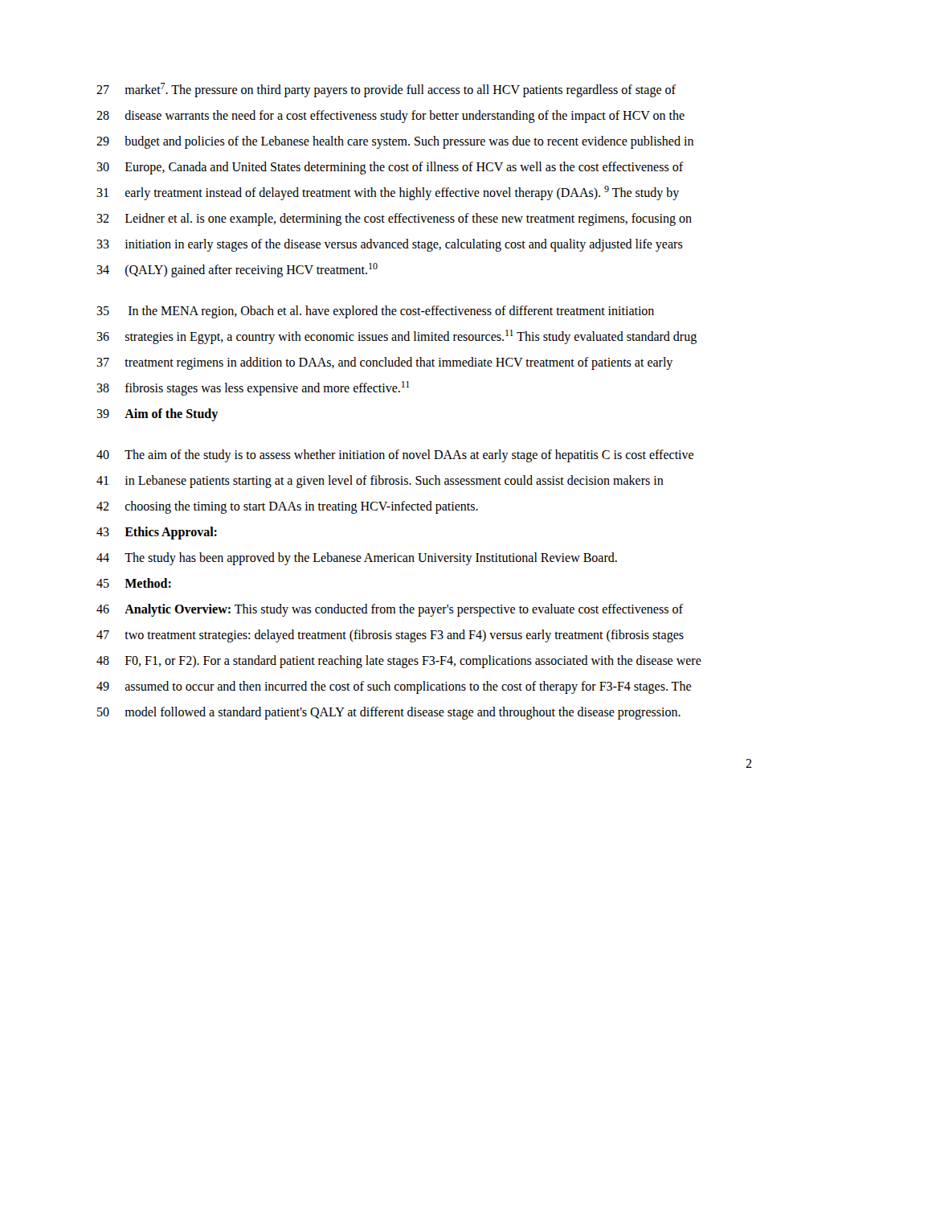27 market7. The pressure on third party payers to provide full access to all HCV patients regardless of stage of
28 disease warrants the need for a cost effectiveness study for better understanding of the impact of HCV on the
29 budget and policies of the Lebanese health care system. Such pressure was due to recent evidence published in
30 Europe, Canada and United States determining the cost of illness of HCV as well as the cost effectiveness of
31 early treatment instead of delayed treatment with the highly effective novel therapy (DAAs). 9 The study by
32 Leidner et al. is one example, determining the cost effectiveness of these new treatment regimens, focusing on
33 initiation in early stages of the disease versus advanced stage, calculating cost and quality adjusted life years
34(QALY) gained after receiving HCV treatment.10
35 In the MENA region, Obach et al. have explored the cost-effectiveness of different treatment initiation
36 strategies in Egypt, a country with economic issues and limited resources.11 This study evaluated standard drug
37 treatment regimens in addition to DAAs, and concluded that immediate HCV treatment of patients at early
38 fibrosis stages was less expensive and more effective.11
39 Aim of the Study
40 The aim of the study is to assess whether initiation of novel DAAs at early stage of hepatitis C is cost effective
41 in Lebanese patients starting at a given level of fibrosis. Such assessment could assist decision makers in
42 choosing the timing to start DAAs in treating HCV-infected patients.
43 Ethics Approval:
44 The study has been approved by the Lebanese American University Institutional Review Board.
45 Method:
46 Analytic Overview: This study was conducted from the payer's perspective to evaluate cost effectiveness of
47 two treatment strategies: delayed treatment (fibrosis stages F3 and F4) versus early treatment (fibrosis stages
48 F0, F1, or F2). For a standard patient reaching late stages F3-F4, complications associated with the disease were
49 assumed to occur and then incurred the cost of such complications to the cost of therapy for F3-F4 stages. The
50 model followed a standard patient's QALY at different disease stage and throughout the disease progression.
2